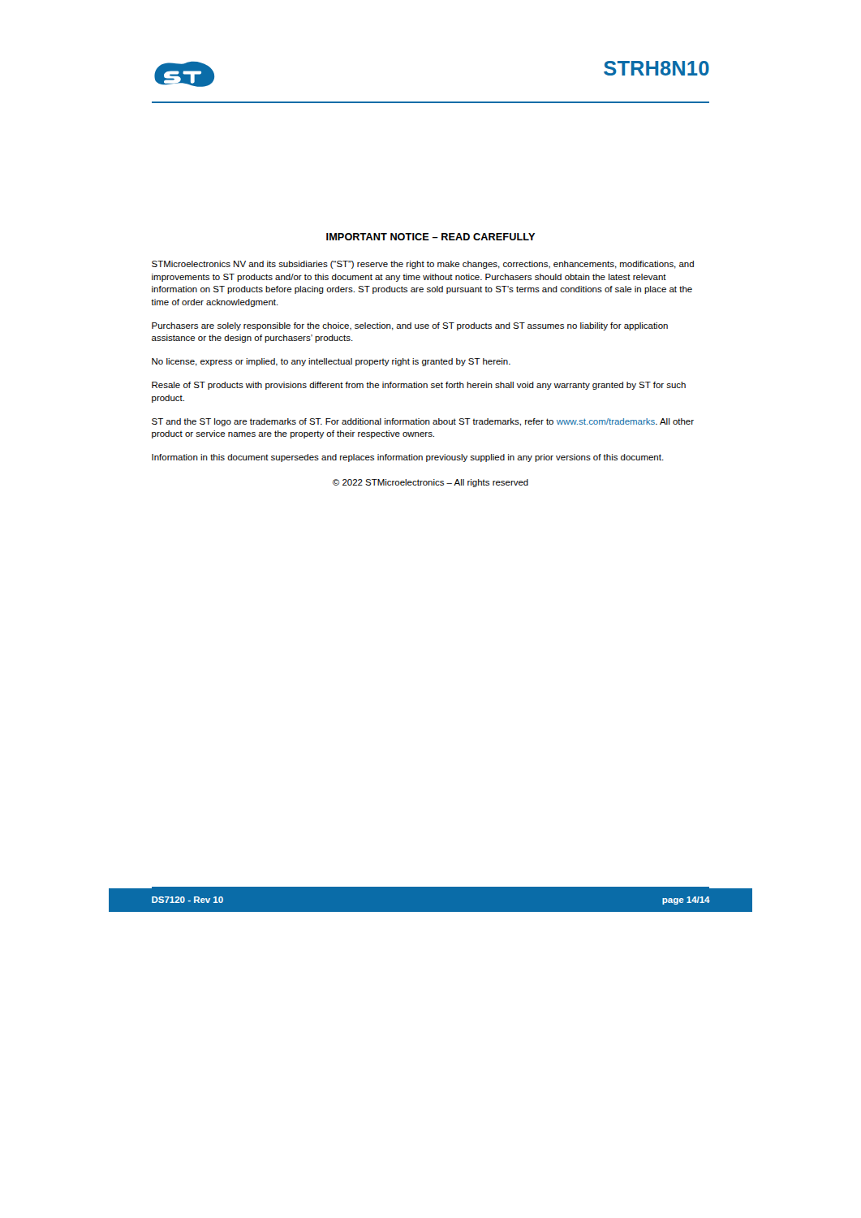STRH8N10
IMPORTANT NOTICE – READ CAREFULLY
STMicroelectronics NV and its subsidiaries (“ST”) reserve the right to make changes, corrections, enhancements, modifications, and improvements to ST products and/or to this document at any time without notice. Purchasers should obtain the latest relevant information on ST products before placing orders. ST products are sold pursuant to ST’s terms and conditions of sale in place at the time of order acknowledgment.
Purchasers are solely responsible for the choice, selection, and use of ST products and ST assumes no liability for application assistance or the design of purchasers’ products.
No license, express or implied, to any intellectual property right is granted by ST herein.
Resale of ST products with provisions different from the information set forth herein shall void any warranty granted by ST for such product.
ST and the ST logo are trademarks of ST. For additional information about ST trademarks, refer to www.st.com/trademarks. All other product or service names are the property of their respective owners.
Information in this document supersedes and replaces information previously supplied in any prior versions of this document.
© 2022 STMicroelectronics – All rights reserved
DS7120 - Rev 10 page 14/14